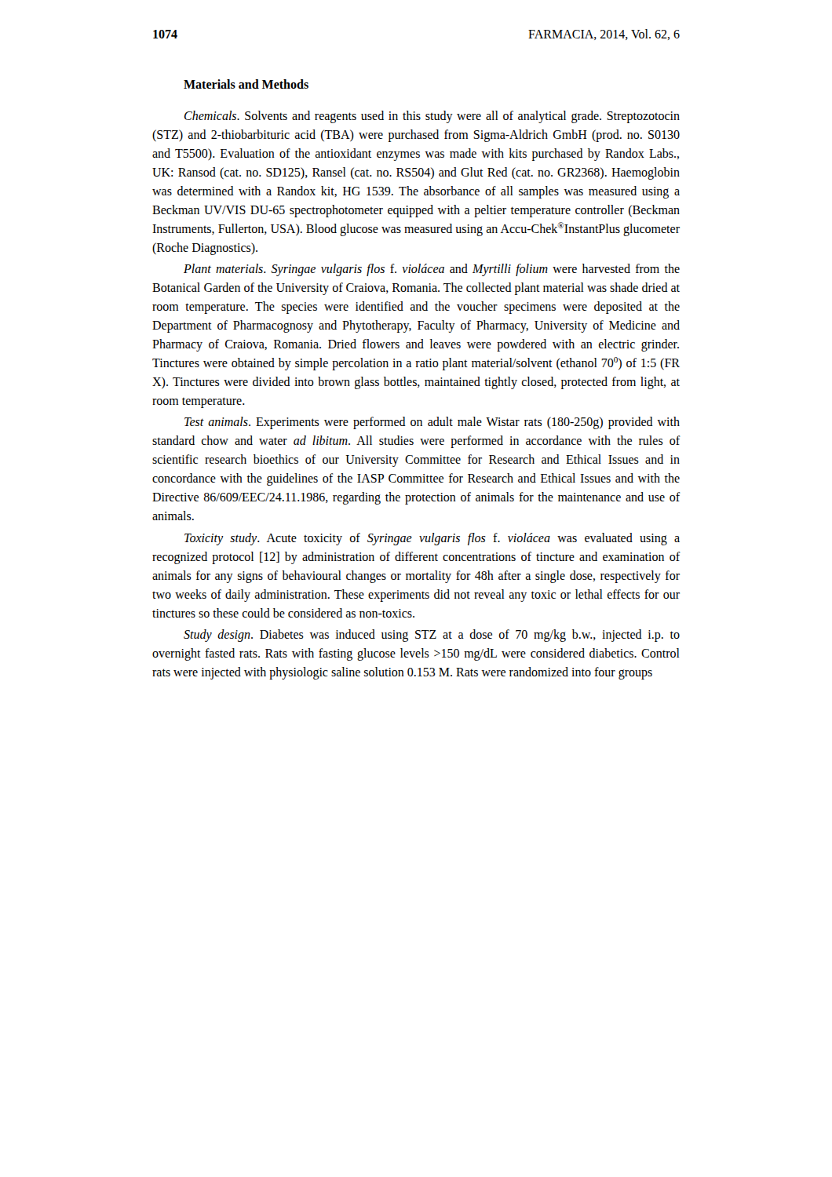1074 FARMACIA, 2014, Vol. 62, 6
Materials and Methods
Chemicals. Solvents and reagents used in this study were all of analytical grade. Streptozotocin (STZ) and 2-thiobarbituric acid (TBA) were purchased from Sigma-Aldrich GmbH (prod. no. S0130 and T5500). Evaluation of the antioxidant enzymes was made with kits purchased by Randox Labs., UK: Ransod (cat. no. SD125), Ransel (cat. no. RS504) and Glut Red (cat. no. GR2368). Haemoglobin was determined with a Randox kit, HG 1539. The absorbance of all samples was measured using a Beckman UV/VIS DU-65 spectrophotometer equipped with a peltier temperature controller (Beckman Instruments, Fullerton, USA). Blood glucose was measured using an Accu-Chek®InstantPlus glucometer (Roche Diagnostics).
Plant materials. Syringae vulgaris flos f. violácea and Myrtilli folium were harvested from the Botanical Garden of the University of Craiova, Romania. The collected plant material was shade dried at room temperature. The species were identified and the voucher specimens were deposited at the Department of Pharmacognosy and Phytotherapy, Faculty of Pharmacy, University of Medicine and Pharmacy of Craiova, Romania. Dried flowers and leaves were powdered with an electric grinder. Tinctures were obtained by simple percolation in a ratio plant material/solvent (ethanol 700) of 1:5 (FR X). Tinctures were divided into brown glass bottles, maintained tightly closed, protected from light, at room temperature.
Test animals. Experiments were performed on adult male Wistar rats (180-250g) provided with standard chow and water ad libitum. All studies were performed in accordance with the rules of scientific research bioethics of our University Committee for Research and Ethical Issues and in concordance with the guidelines of the IASP Committee for Research and Ethical Issues and with the Directive 86/609/EEC/24.11.1986, regarding the protection of animals for the maintenance and use of animals.
Toxicity study. Acute toxicity of Syringae vulgaris flos f. violácea was evaluated using a recognized protocol [12] by administration of different concentrations of tincture and examination of animals for any signs of behavioural changes or mortality for 48h after a single dose, respectively for two weeks of daily administration. These experiments did not reveal any toxic or lethal effects for our tinctures so these could be considered as non-toxics.
Study design. Diabetes was induced using STZ at a dose of 70 mg/kg b.w., injected i.p. to overnight fasted rats. Rats with fasting glucose levels >150 mg/dL were considered diabetics. Control rats were injected with physiologic saline solution 0.153 M. Rats were randomized into four groups